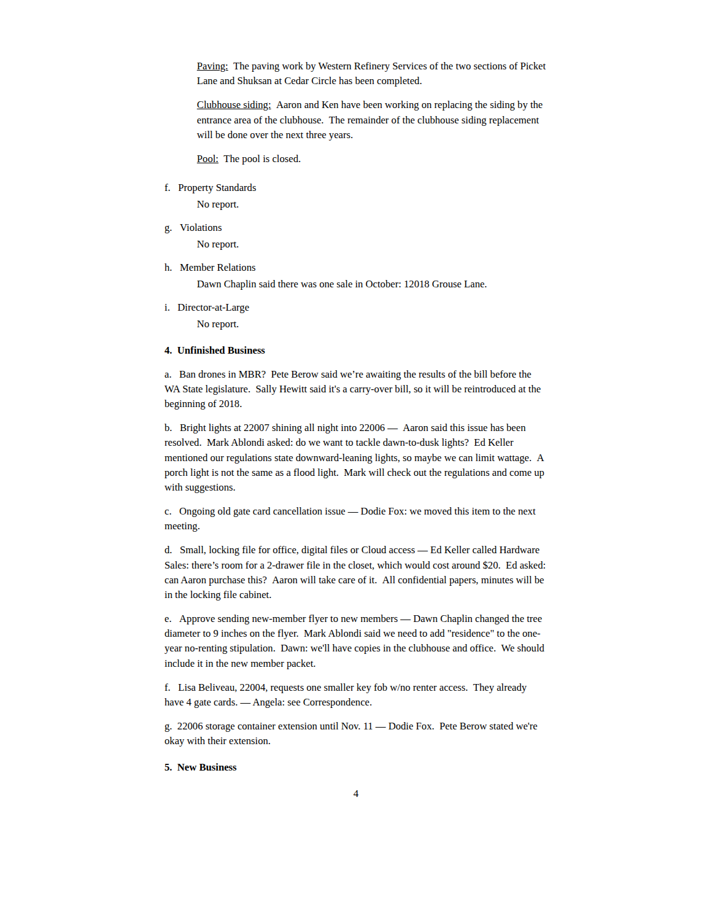Paving: The paving work by Western Refinery Services of the two sections of Picket Lane and Shuksan at Cedar Circle has been completed.
Clubhouse siding: Aaron and Ken have been working on replacing the siding by the entrance area of the clubhouse. The remainder of the clubhouse siding replacement will be done over the next three years.
Pool: The pool is closed.
f. Property Standards
No report.
g. Violations
No report.
h. Member Relations
Dawn Chaplin said there was one sale in October: 12018 Grouse Lane.
i. Director-at-Large
No report.
4. Unfinished Business
a. Ban drones in MBR? Pete Berow said we’re awaiting the results of the bill before the WA State legislature. Sally Hewitt said it's a carry-over bill, so it will be reintroduced at the beginning of 2018.
b. Bright lights at 22007 shining all night into 22006 — Aaron said this issue has been resolved. Mark Ablondi asked: do we want to tackle dawn-to-dusk lights? Ed Keller mentioned our regulations state downward-leaning lights, so maybe we can limit wattage. A porch light is not the same as a flood light. Mark will check out the regulations and come up with suggestions.
c. Ongoing old gate card cancellation issue — Dodie Fox: we moved this item to the next meeting.
d. Small, locking file for office, digital files or Cloud access — Ed Keller called Hardware Sales: there’s room for a 2-drawer file in the closet, which would cost around $20. Ed asked: can Aaron purchase this? Aaron will take care of it. All confidential papers, minutes will be in the locking file cabinet.
e. Approve sending new-member flyer to new members — Dawn Chaplin changed the tree diameter to 9 inches on the flyer. Mark Ablondi said we need to add "residence" to the one-year no-renting stipulation. Dawn: we'll have copies in the clubhouse and office. We should include it in the new member packet.
f. Lisa Beliveau, 22004, requests one smaller key fob w/no renter access. They already have 4 gate cards. — Angela: see Correspondence.
g. 22006 storage container extension until Nov. 11 — Dodie Fox. Pete Berow stated we're okay with their extension.
5. New Business
4